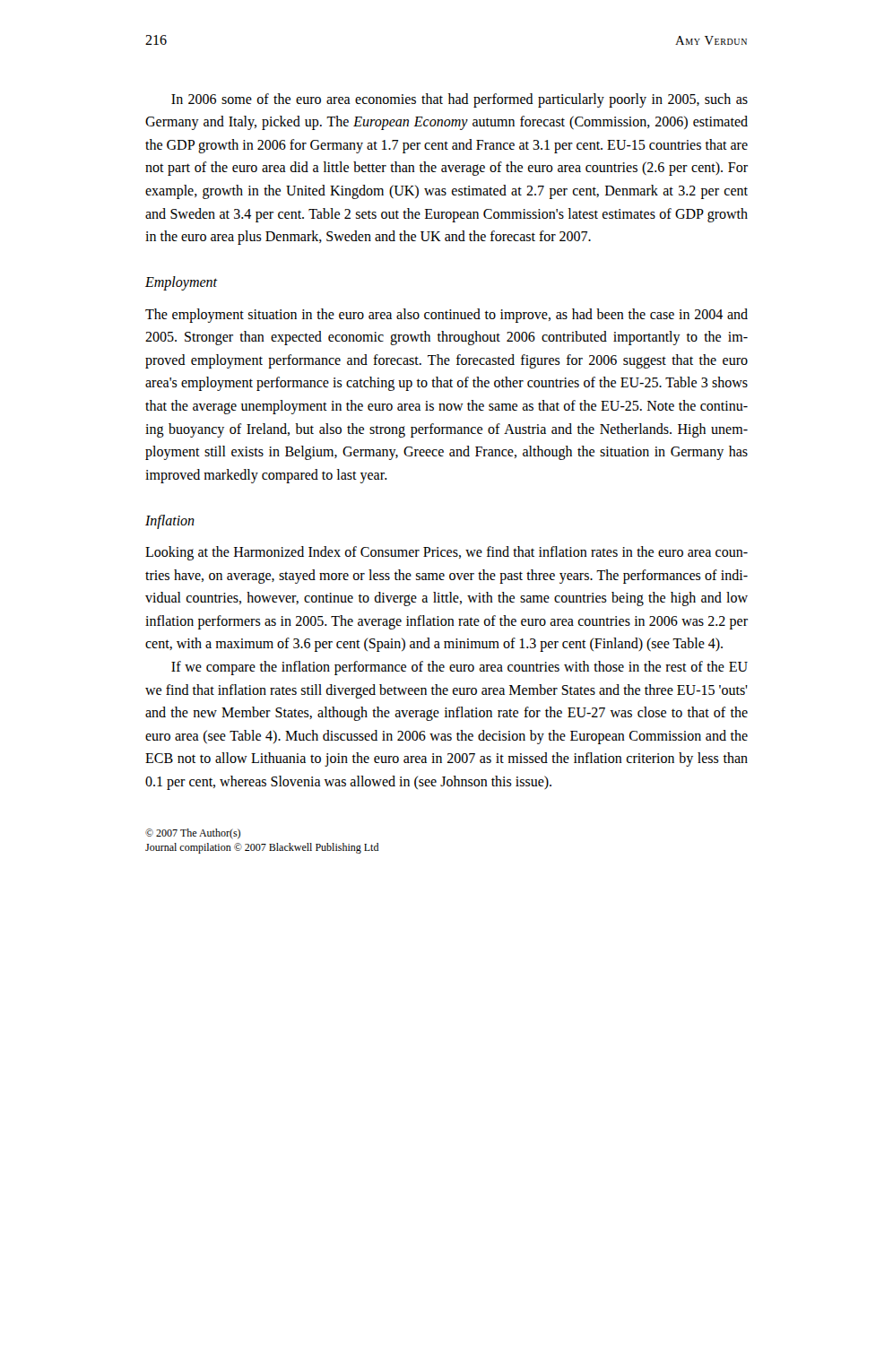216 Amy Verdun
In 2006 some of the euro area economies that had performed particularly poorly in 2005, such as Germany and Italy, picked up. The European Economy autumn forecast (Commission, 2006) estimated the GDP growth in 2006 for Germany at 1.7 per cent and France at 3.1 per cent. EU-15 countries that are not part of the euro area did a little better than the average of the euro area countries (2.6 per cent). For example, growth in the United Kingdom (UK) was estimated at 2.7 per cent, Denmark at 3.2 per cent and Sweden at 3.4 per cent. Table 2 sets out the European Commission's latest estimates of GDP growth in the euro area plus Denmark, Sweden and the UK and the forecast for 2007.
Employment
The employment situation in the euro area also continued to improve, as had been the case in 2004 and 2005. Stronger than expected economic growth throughout 2006 contributed importantly to the improved employment performance and forecast. The forecasted figures for 2006 suggest that the euro area's employment performance is catching up to that of the other countries of the EU-25. Table 3 shows that the average unemployment in the euro area is now the same as that of the EU-25. Note the continuing buoyancy of Ireland, but also the strong performance of Austria and the Netherlands. High unemployment still exists in Belgium, Germany, Greece and France, although the situation in Germany has improved markedly compared to last year.
Inflation
Looking at the Harmonized Index of Consumer Prices, we find that inflation rates in the euro area countries have, on average, stayed more or less the same over the past three years. The performances of individual countries, however, continue to diverge a little, with the same countries being the high and low inflation performers as in 2005. The average inflation rate of the euro area countries in 2006 was 2.2 per cent, with a maximum of 3.6 per cent (Spain) and a minimum of 1.3 per cent (Finland) (see Table 4).
If we compare the inflation performance of the euro area countries with those in the rest of the EU we find that inflation rates still diverged between the euro area Member States and the three EU-15 'outs' and the new Member States, although the average inflation rate for the EU-27 was close to that of the euro area (see Table 4). Much discussed in 2006 was the decision by the European Commission and the ECB not to allow Lithuania to join the euro area in 2007 as it missed the inflation criterion by less than 0.1 per cent, whereas Slovenia was allowed in (see Johnson this issue).
© 2007 The Author(s)
Journal compilation © 2007 Blackwell Publishing Ltd